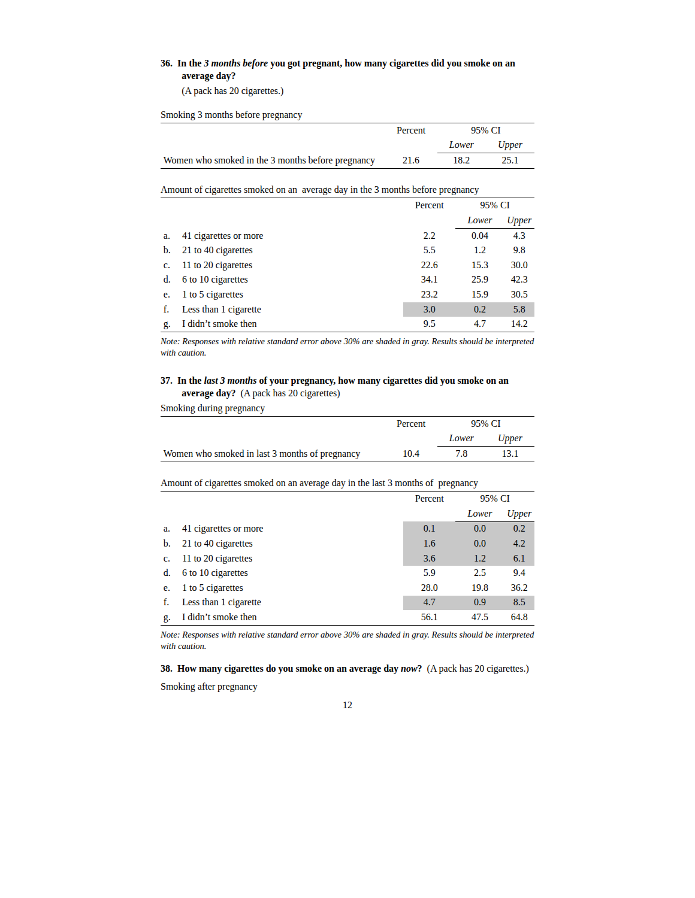36. In the 3 months before you got pregnant, how many cigarettes did you smoke on an average day?
(A pack has 20 cigarettes.)
Smoking 3 months before pregnancy
| | Percent | 95% CI |
| | | Lower | Upper |
| Women who smoked in the 3 months before pregnancy | 21.6 | 18.2 | 25.1 |
Amount of cigarettes smoked on an average day in the 3 months before pregnancy
| | | Percent | 95% CI |
| | | | Lower | Upper |
| a. | 41 cigarettes or more | 2.2 | 0.04 | 4.3 |
| b. | 21 to 40 cigarettes | 5.5 | 1.2 | 9.8 |
| c. | 11 to 20 cigarettes | 22.6 | 15.3 | 30.0 |
| d. | 6 to 10 cigarettes | 34.1 | 25.9 | 42.3 |
| e. | 1 to 5 cigarettes | 23.2 | 15.9 | 30.5 |
| f. | Less than 1 cigarette | 3.0 | 0.2 | 5.8 |
| g. | I didn’t smoke then | 9.5 | 4.7 | 14.2 |
Note: Responses with relative standard error above 30% are shaded in gray. Results should be interpreted with caution.
37. In the last 3 months of your pregnancy, how many cigarettes did you smoke on an average day? (A pack has 20 cigarettes)
Smoking during pregnancy
| | Percent | 95% CI |
| | | Lower | Upper |
| Women who smoked in last 3 months of pregnancy | 10.4 | 7.8 | 13.1 |
Amount of cigarettes smoked on an average day in the last 3 months of pregnancy
| | | Percent | 95% CI |
| | | | Lower | Upper |
| a. | 41 cigarettes or more | 0.1 | 0.0 | 0.2 |
| b. | 21 to 40 cigarettes | 1.6 | 0.0 | 4.2 |
| c. | 11 to 20 cigarettes | 3.6 | 1.2 | 6.1 |
| d. | 6 to 10 cigarettes | 5.9 | 2.5 | 9.4 |
| e. | 1 to 5 cigarettes | 28.0 | 19.8 | 36.2 |
| f. | Less than 1 cigarette | 4.7 | 0.9 | 8.5 |
| g. | I didn’t smoke then | 56.1 | 47.5 | 64.8 |
Note: Responses with relative standard error above 30% are shaded in gray. Results should be interpreted with caution.
38. How many cigarettes do you smoke on an average day now? (A pack has 20 cigarettes.)
Smoking after pregnancy
12